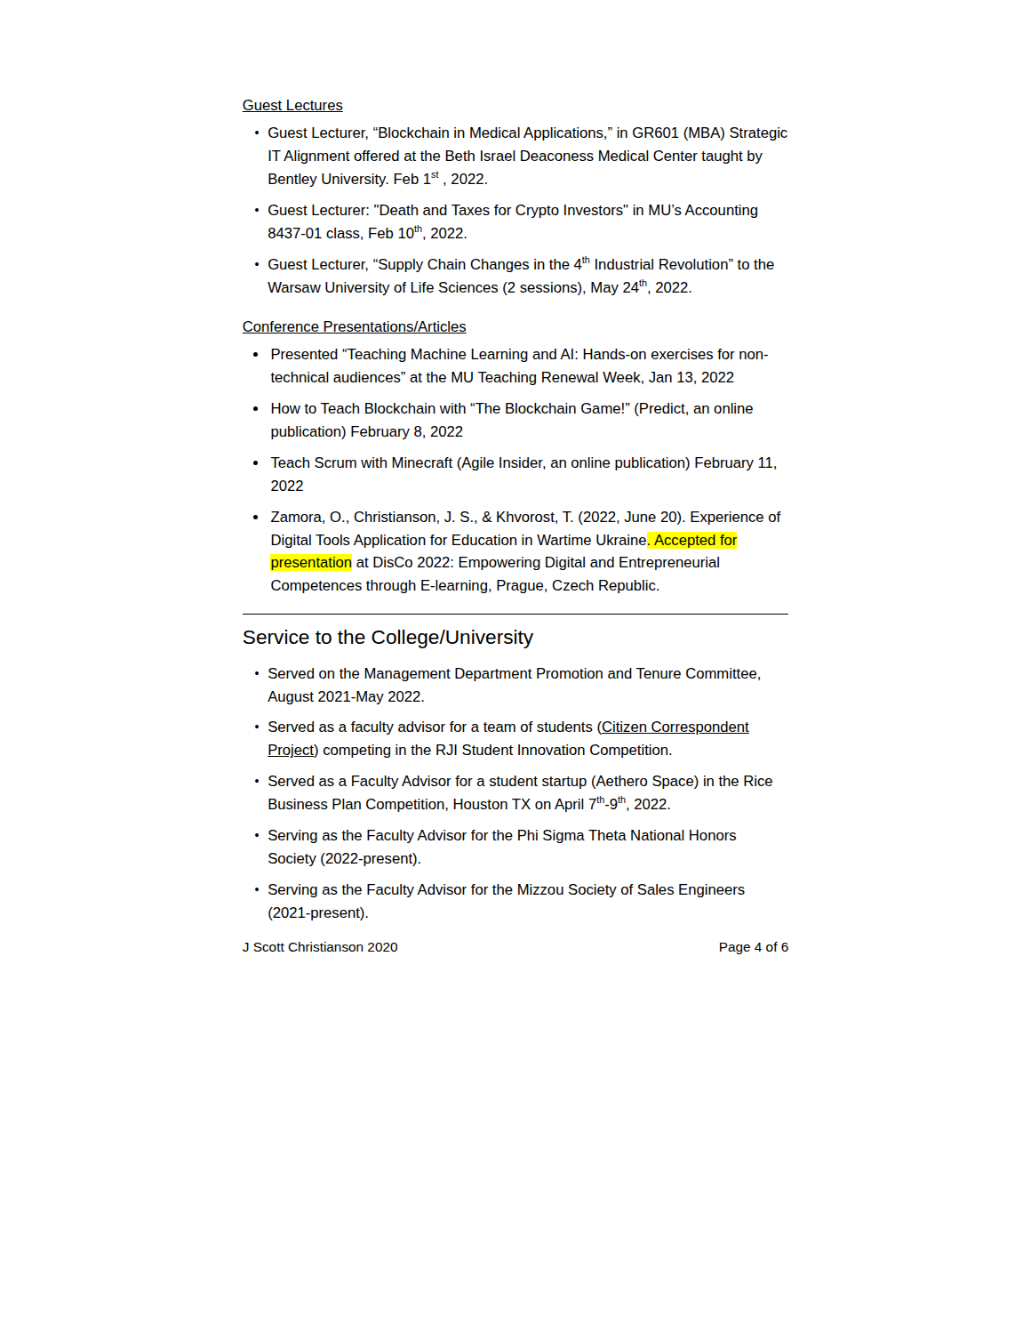Guest Lectures
Guest Lecturer, “Blockchain in Medical Applications,” in GR601 (MBA) Strategic IT Alignment offered at the Beth Israel Deaconess Medical Center taught by Bentley University. Feb 1st , 2022.
Guest Lecturer: "Death and Taxes for Crypto Investors" in MU’s Accounting 8437-01 class, Feb 10th, 2022.
Guest Lecturer, “Supply Chain Changes in the 4th Industrial Revolution” to the Warsaw University of Life Sciences (2 sessions), May 24th, 2022.
Conference Presentations/Articles
Presented “Teaching Machine Learning and AI: Hands-on exercises for non-technical audiences” at the MU Teaching Renewal Week, Jan 13, 2022
How to Teach Blockchain with “The Blockchain Game!” (Predict, an online publication) February 8, 2022
Teach Scrum with Minecraft (Agile Insider, an online publication) February 11, 2022
Zamora, O., Christianson, J. S., & Khvorost, T. (2022, June 20). Experience of Digital Tools Application for Education in Wartime Ukraine. Accepted for presentation at DisCo 2022: Empowering Digital and Entrepreneurial Competences through E-learning, Prague, Czech Republic.
Service to the College/University
Served on the Management Department Promotion and Tenure Committee, August 2021-May 2022.
Served as a faculty advisor for a team of students (Citizen Correspondent Project) competing in the RJI Student Innovation Competition.
Served as a Faculty Advisor for a student startup (Aethero Space) in the Rice Business Plan Competition, Houston TX on April 7th-9th, 2022.
Serving as the Faculty Advisor for the Phi Sigma Theta National Honors Society (2022-present).
Serving as the Faculty Advisor for the Mizzou Society of Sales Engineers (2021-present).
J Scott Christianson 2020 Page 4 of 6